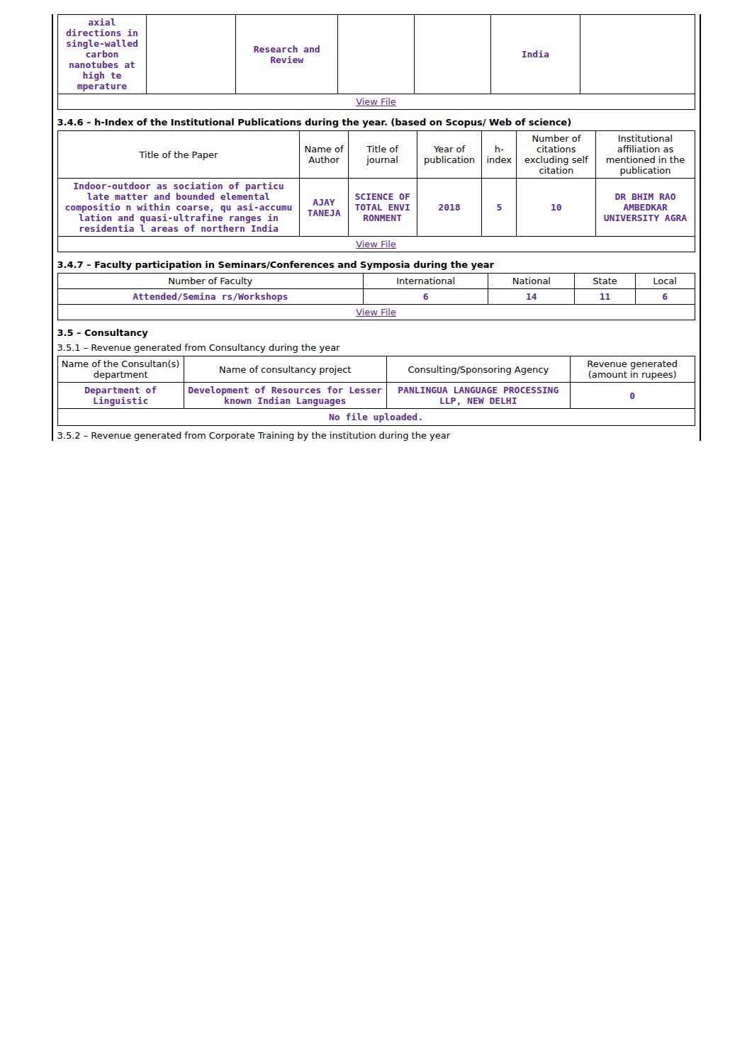| axial directions in single-walled carbon nanotubes at high te mperature | | Research and Review | | | India | |
| View File |
3.4.6 – h-Index of the Institutional Publications during the year. (based on Scopus/ Web of science)
| Title of the Paper | Name of Author | Title of journal | Year of publication | h-index | Number of citations excluding self citation | Institutional affiliation as mentioned in the publication |
| --- | --- | --- | --- | --- | --- | --- |
| Indoor-outdoor as sociation of particu late matter and bounded elemental compositio n within coarse, qu asi-accumu lation and quasi-ultrafine ranges in residentia l areas of northern India | AJAY TANEJA | SCIENCE OF TOTAL ENVI RONMENT | 2018 | 5 | 10 | DR BHIM RAO AMBEDKAR UNIVERSITY AGRA |
| View File |
3.4.7 – Faculty participation in Seminars/Conferences and Symposia during the year
| Number of Faculty | International | National | State | Local |
| --- | --- | --- | --- | --- |
| Attended/Semina rs/Workshops | 6 | 14 | 11 | 6 |
| View File |
3.5 – Consultancy
3.5.1 – Revenue generated from Consultancy during the year
| Name of the Consultan(s) department | Name of consultancy project | Consulting/Sponsoring Agency | Revenue generated (amount in rupees) |
| --- | --- | --- | --- |
| Department of Linguistic | Development of Resources for Lesser known Indian Languages | PANLINGUA LANGUAGE PROCESSING LLP, NEW DELHI | 0 |
| No file uploaded. |
3.5.2 – Revenue generated from Corporate Training by the institution during the year